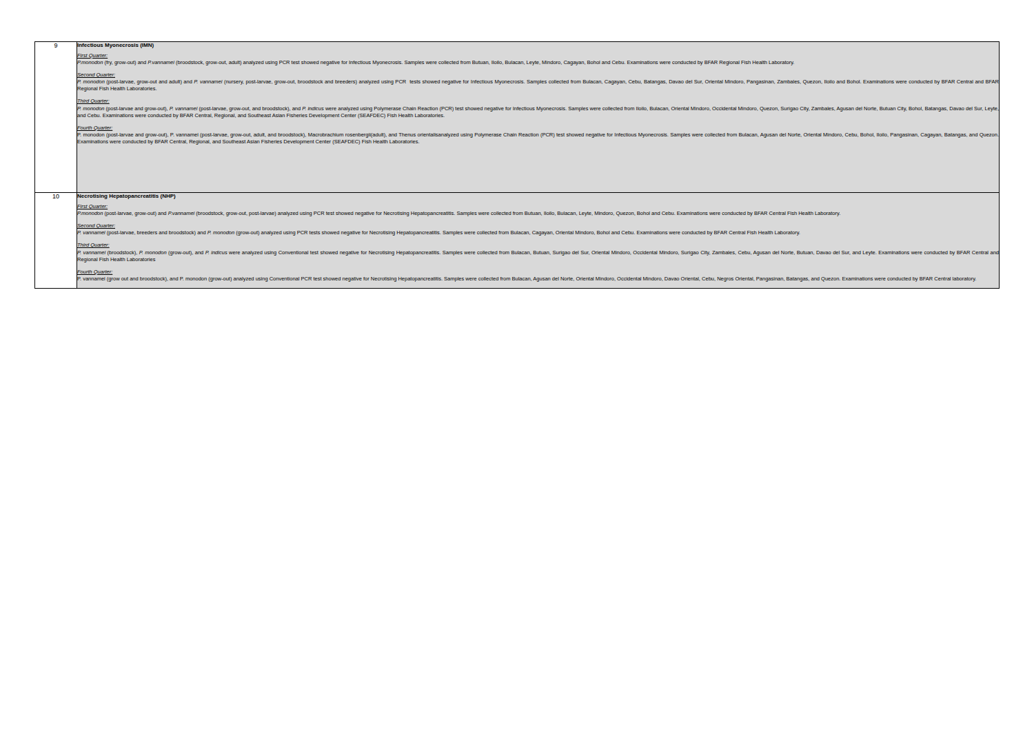| 9 | Infectious Myonecrosis (IMN) First Quarter: P.monodon (fry, grow-out) and P.vannamei (broodstock, grow-out, adult) analyzed using PCR test showed negative for Infectious Myonecrosis. Samples were collected from Butuan, Iloilo, Bulacan, Leyte, Mindoro, Cagayan, Bohol and Cebu. Examinations were conducted by BFAR Regional Fish Health Laboratory. Second Quarter: P. monodon (post-larvae, grow-out and adult) and P. vannamei (nursery, post-larvae, grow-out, broodstock and breeders) analyzed using PCR tests showed negative for Infectious Myonecrosis. Samples collected from Bulacan, Cagayan, Cebu, Batangas, Davao del Sur, Oriental Mindoro, Pangasinan, Zambales, Quezon, Iloilo and Bohol. Examinations were conducted by BFAR Central and BFAR Regional Fish Health Laboratories. Third Quarter: P. monodon (post-larvae and grow-out), P. vannamei (post-larvae, grow-out, and broodstock), and P. indicus were analyzed using Polymerase Chain Reaction (PCR) test showed negative for Infectious Myonecrosis. Samples were collected from Iloilo, Bulacan, Oriental Mindoro, Occidental Mindoro, Quezon, Surigao City, Zambales, Agusan del Norte, Butuan City, Bohol, Batangas, Davao del Sur, Leyte, and Cebu. Examinations were conducted by BFAR Central, Regional, and Southeast Asian Fisheries Development Center (SEAFDEC) Fish Health Laboratories. Fourth Quarter: P. monodon (post-larvae and grow-out), P. vannamei (post-larvae, grow-out, adult, and broodstock), Macrobrachium rosenbergii(adult), and Thenus orientalisanalyzed using Polymerase Chain Reaction (PCR) test showed negative for Infectious Myonecrosis. Samples were collected from Bulacan, Agusan del Norte, Oriental Mindoro, Cebu, Bohol, Iloilo, Pangasinan, Cagayan, Batangas, and Quezon. Examinations were conducted by BFAR Central, Regional, and Southeast Asian Fisheries Development Center (SEAFDEC) Fish Health Laboratories. |
| 10 | Necrotising Hepatopancreatitis (NHP) First Quarter: P.monodon (post-larvae, grow-out) and P.vannamei (broodstock, grow-out, post-larvae) analyzed using PCR test showed negative for Necrotising Hepatopancreatitis. Samples were collected from Butuan, Iloilo, Bulacan, Leyte, Mindoro, Quezon, Bohol and Cebu. Examinations were conducted by BFAR Central Fish Health Laboratory. Second Quarter: P. vannamei (post-larvae, breeders and broodstock) and P. monodon (grow-out) analyzed using PCR tests showed negative for Necrotising Hepatopancreatitis. Samples were collected from Bulacan, Cagayan, Oriental Mindoro, Bohol and Cebu. Examinations were conducted by BFAR Central Fish Health Laboratory. Third Quarter: P. vannamei (broodstock), P. monodon (grow-out), and P. indicus were analyzed using Conventional test showed negative for Necrotising Hepatopancreatitis. Samples were collected from Bulacan, Butuan, Surigao del Sur, Oriental Mindoro, Occidental Mindoro, Surigao City, Zambales, Cebu, Agusan del Norte, Butuan, Davao del Sur, and Leyte. Examinations were conducted by BFAR Central and Regional Fish Health Laboratories Fourth Quarter: P. vannamei (grow out and broodstock), and P. monodon (grow-out) analyzed using Conventional PCR test showed negative for Necrotising Hepatopancreatitis. Samples were collected from Bulacan, Agusan del Norte, Oriental Mindoro, Occidental Mindoro, Davao Oriental, Cebu, Negros Oriental, Pangasinan, Batangas, and Quezon. Examinations were conducted by BFAR Central laboratory. |